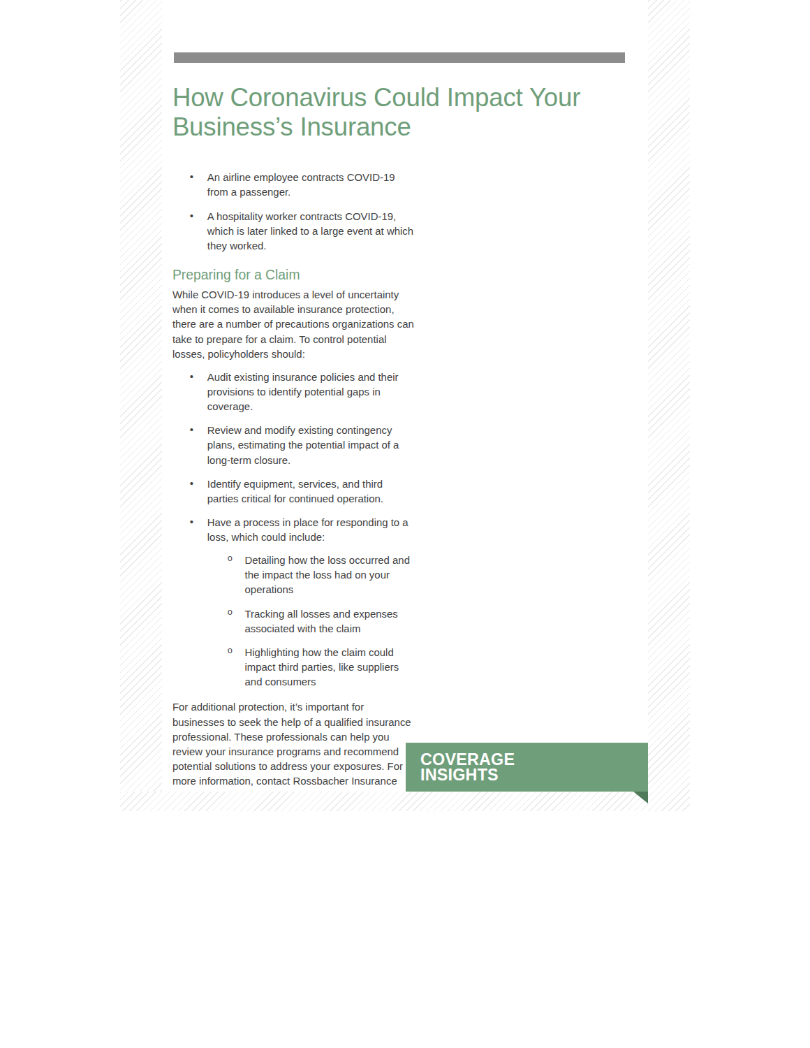How Coronavirus Could Impact Your Business’s Insurance
An airline employee contracts COVID-19 from a passenger.
A hospitality worker contracts COVID-19, which is later linked to a large event at which they worked.
Preparing for a Claim
While COVID-19 introduces a level of uncertainty when it comes to available insurance protection, there are a number of precautions organizations can take to prepare for a claim. To control potential losses, policyholders should:
Audit existing insurance policies and their provisions to identify potential gaps in coverage.
Review and modify existing contingency plans, estimating the potential impact of a long-term closure.
Identify equipment, services, and third parties critical for continued operation.
Have a process in place for responding to a loss, which could include:
Detailing how the loss occurred and the impact the loss had on your operations
Tracking all losses and expenses associated with the claim
Highlighting how the claim could impact third parties, like suppliers and consumers
For additional protection, it’s important for businesses to seek the help of a qualified insurance professional. These professionals can help you review your insurance programs and recommend potential solutions to address your exposures. For more information, contact Rossbacher Insurance Service Inc today.
COVERAGE
INSIGHTS